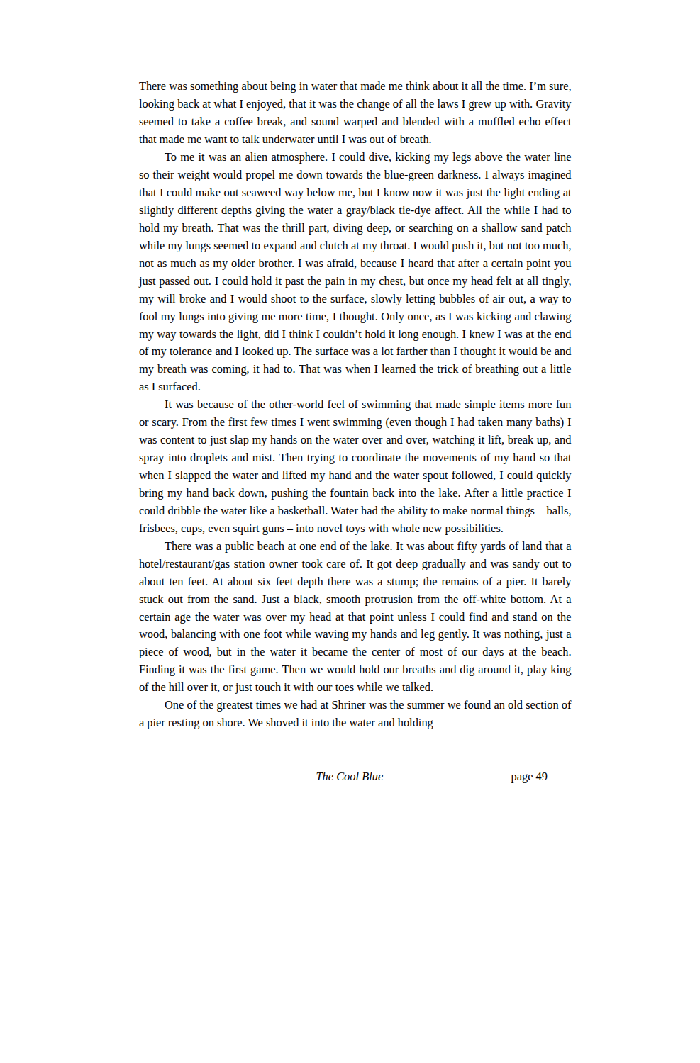There was something about being in water that made me think about it all the time. I’m sure, looking back at what I enjoyed, that it was the change of all the laws I grew up with. Gravity seemed to take a coffee break, and sound warped and blended with a muffled echo effect that made me want to talk underwater until I was out of breath.
To me it was an alien atmosphere. I could dive, kicking my legs above the water line so their weight would propel me down towards the blue-green darkness. I always imagined that I could make out seaweed way below me, but I know now it was just the light ending at slightly different depths giving the water a gray/black tie-dye affect. All the while I had to hold my breath. That was the thrill part, diving deep, or searching on a shallow sand patch while my lungs seemed to expand and clutch at my throat. I would push it, but not too much, not as much as my older brother. I was afraid, because I heard that after a certain point you just passed out. I could hold it past the pain in my chest, but once my head felt at all tingly, my will broke and I would shoot to the surface, slowly letting bubbles of air out, a way to fool my lungs into giving me more time, I thought. Only once, as I was kicking and clawing my way towards the light, did I think I couldn’t hold it long enough. I knew I was at the end of my tolerance and I looked up. The surface was a lot farther than I thought it would be and my breath was coming, it had to. That was when I learned the trick of breathing out a little as I surfaced.
It was because of the other-world feel of swimming that made simple items more fun or scary. From the first few times I went swimming (even though I had taken many baths) I was content to just slap my hands on the water over and over, watching it lift, break up, and spray into droplets and mist. Then trying to coordinate the movements of my hand so that when I slapped the water and lifted my hand and the water spout followed, I could quickly bring my hand back down, pushing the fountain back into the lake. After a little practice I could dribble the water like a basketball. Water had the ability to make normal things – balls, frisbees, cups, even squirt guns – into novel toys with whole new possibilities.
There was a public beach at one end of the lake. It was about fifty yards of land that a hotel/restaurant/gas station owner took care of. It got deep gradually and was sandy out to about ten feet. At about six feet depth there was a stump; the remains of a pier. It barely stuck out from the sand. Just a black, smooth protrusion from the off-white bottom. At a certain age the water was over my head at that point unless I could find and stand on the wood, balancing with one foot while waving my hands and leg gently. It was nothing, just a piece of wood, but in the water it became the center of most of our days at the beach. Finding it was the first game. Then we would hold our breaths and dig around it, play king of the hill over it, or just touch it with our toes while we talked.
One of the greatest times we had at Shriner was the summer we found an old section of a pier resting on shore. We shoved it into the water and holding
The Cool Blue page 49